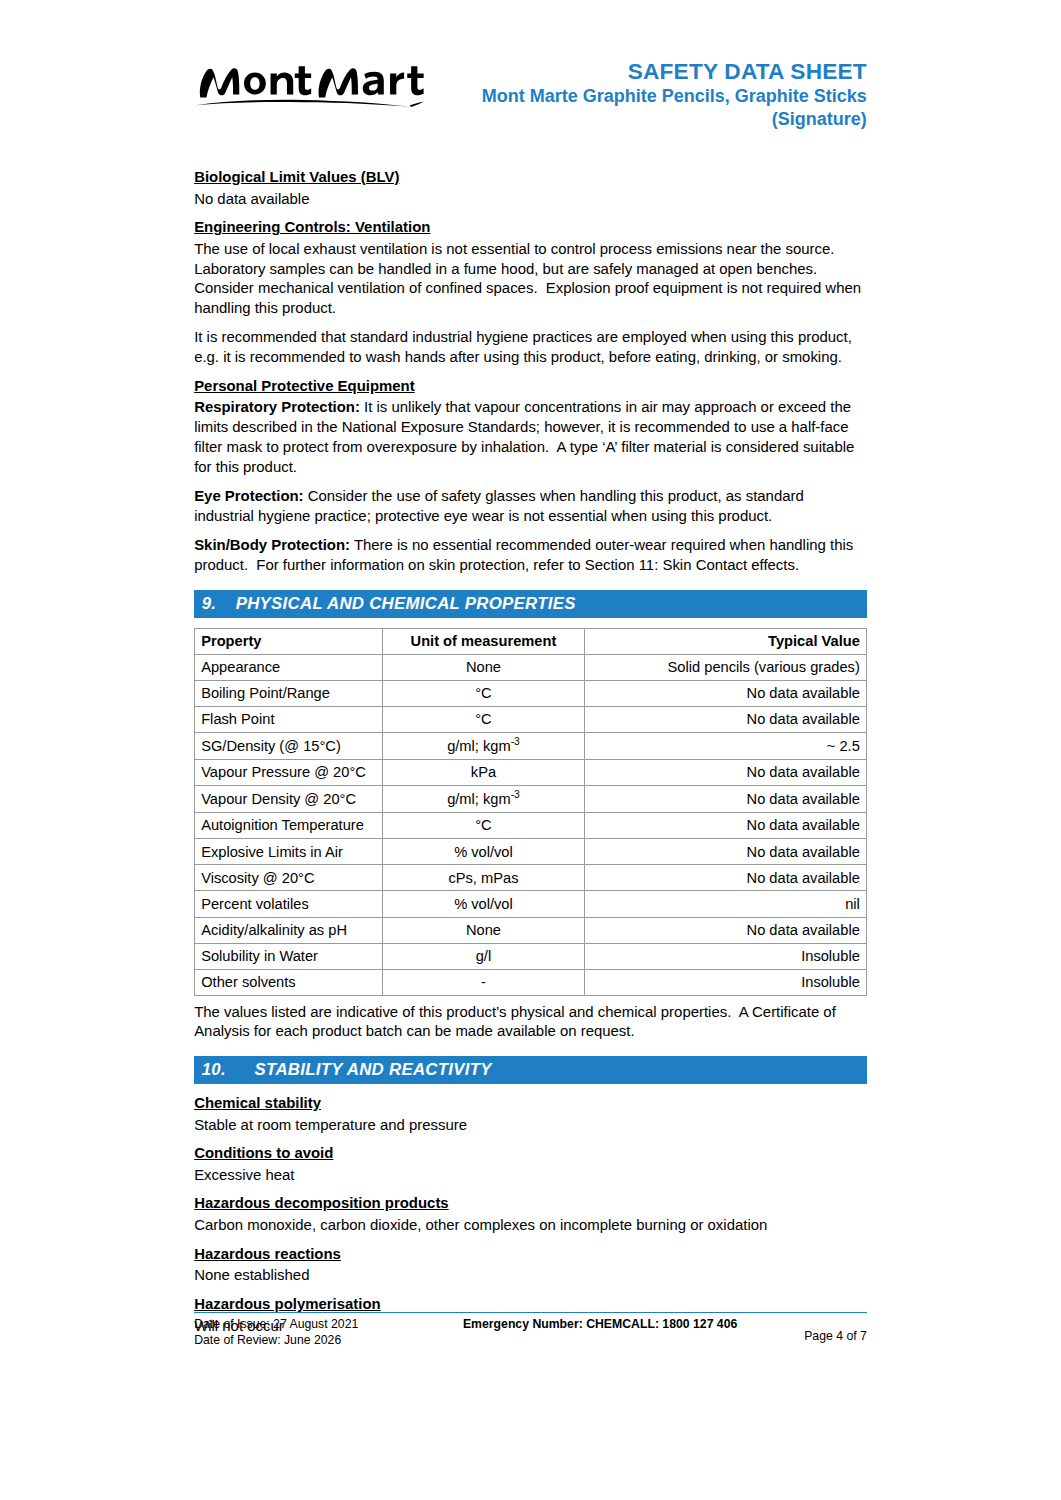SAFETY DATA SHEET
Mont Marte Graphite Pencils, Graphite Sticks (Signature)
Biological Limit Values (BLV)
No data available
Engineering Controls: Ventilation
The use of local exhaust ventilation is not essential to control process emissions near the source. Laboratory samples can be handled in a fume hood, but are safely managed at open benches. Consider mechanical ventilation of confined spaces. Explosion proof equipment is not required when handling this product.
It is recommended that standard industrial hygiene practices are employed when using this product, e.g. it is recommended to wash hands after using this product, before eating, drinking, or smoking.
Personal Protective Equipment
Respiratory Protection: It is unlikely that vapour concentrations in air may approach or exceed the limits described in the National Exposure Standards; however, it is recommended to use a half-face filter mask to protect from overexposure by inhalation. A type ‘A’ filter material is considered suitable for this product.
Eye Protection: Consider the use of safety glasses when handling this product, as standard industrial hygiene practice; protective eye wear is not essential when using this product.
Skin/Body Protection: There is no essential recommended outer-wear required when handling this product. For further information on skin protection, refer to Section 11: Skin Contact effects.
9. PHYSICAL AND CHEMICAL PROPERTIES
| Property | Unit of measurement | Typical Value |
| --- | --- | --- |
| Appearance | None | Solid pencils (various grades) |
| Boiling Point/Range | °C | No data available |
| Flash Point | °C | No data available |
| SG/Density (@ 15°C) | g/ml; kgm -3 | ~ 2.5 |
| Vapour Pressure @ 20°C | kPa | No data available |
| Vapour Density @ 20°C | g/ml; kgm -3 | No data available |
| Autoignition Temperature | °C | No data available |
| Explosive Limits in Air | % vol/vol | No data available |
| Viscosity @ 20°C | cPs, mPas | No data available |
| Percent volatiles | % vol/vol | nil |
| Acidity/alkalinity as pH | None | No data available |
| Solubility in Water | g/l | Insoluble |
| Other solvents | - | Insoluble |
The values listed are indicative of this product’s physical and chemical properties. A Certificate of Analysis for each product batch can be made available on request.
10. STABILITY AND REACTIVITY
Chemical stability
Stable at room temperature and pressure
Conditions to avoid
Excessive heat
Hazardous decomposition products
Carbon monoxide, carbon dioxide, other complexes on incomplete burning or oxidation
Hazardous reactions
None established
Hazardous polymerisation
Will not occur
Date of Issue: 27 August 2021
Date of Review: June 2026
Emergency Number: CHEMCALL: 1800 127 406
Page 4 of 7